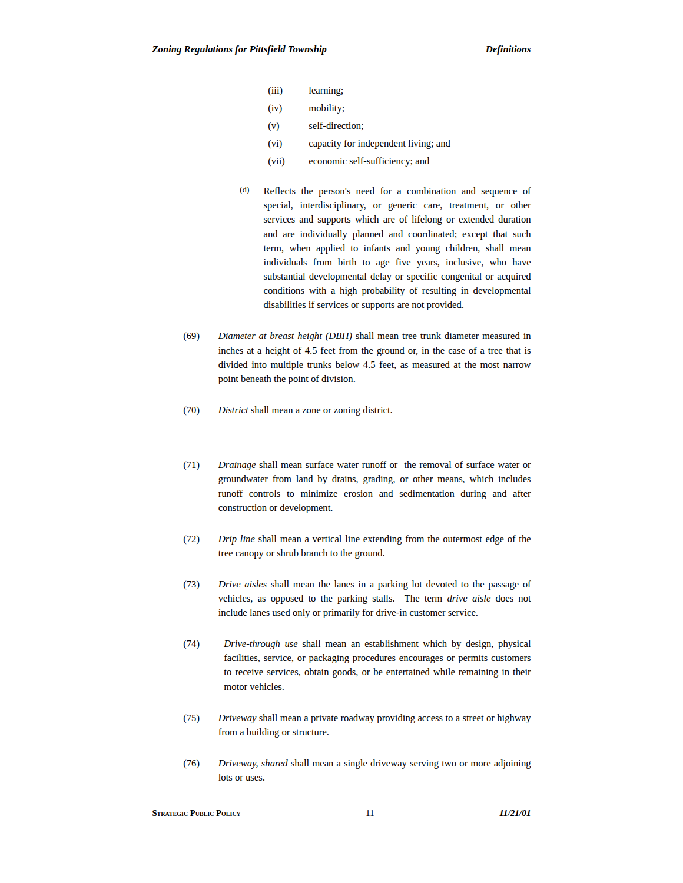Zoning Regulations for Pittsfield Township Definitions
(iii) learning;
(iv) mobility;
(v) self-direction;
(vi) capacity for independent living; and
(vii) economic self-sufficiency; and
(d) Reflects the person's need for a combination and sequence of special, interdisciplinary, or generic care, treatment, or other services and supports which are of lifelong or extended duration and are individually planned and coordinated; except that such term, when applied to infants and young children, shall mean individuals from birth to age five years, inclusive, who have substantial developmental delay or specific congenital or acquired conditions with a high probability of resulting in developmental disabilities if services or supports are not provided.
(69) Diameter at breast height (DBH) shall mean tree trunk diameter measured in inches at a height of 4.5 feet from the ground or, in the case of a tree that is divided into multiple trunks below 4.5 feet, as measured at the most narrow point beneath the point of division.
(70) District shall mean a zone or zoning district.
(71) Drainage shall mean surface water runoff or the removal of surface water or groundwater from land by drains, grading, or other means, which includes runoff controls to minimize erosion and sedimentation during and after construction or development.
(72) Drip line shall mean a vertical line extending from the outermost edge of the tree canopy or shrub branch to the ground.
(73) Drive aisles shall mean the lanes in a parking lot devoted to the passage of vehicles, as opposed to the parking stalls. The term drive aisle does not include lanes used only or primarily for drive-in customer service.
(74) Drive-through use shall mean an establishment which by design, physical facilities, service, or packaging procedures encourages or permits customers to receive services, obtain goods, or be entertained while remaining in their motor vehicles.
(75) Driveway shall mean a private roadway providing access to a street or highway from a building or structure.
(76) Driveway, shared shall mean a single driveway serving two or more adjoining lots or uses.
Strategic Public Policy 11 11/21/01